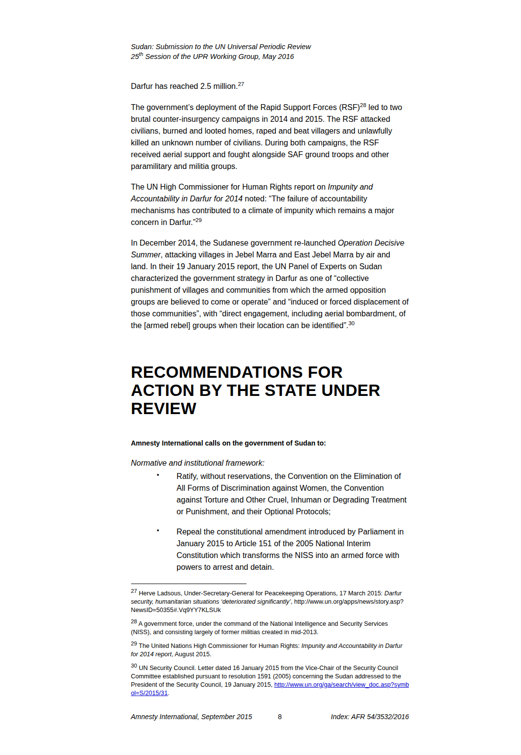Sudan: Submission to the UN Universal Periodic Review
25th Session of the UPR Working Group, May 2016
Darfur has reached 2.5 million.27
The government’s deployment of the Rapid Support Forces (RSF)28 led to two brutal counter-insurgency campaigns in 2014 and 2015. The RSF attacked civilians, burned and looted homes, raped and beat villagers and unlawfully killed an unknown number of civilians. During both campaigns, the RSF received aerial support and fought alongside SAF ground troops and other paramilitary and militia groups.
The UN High Commissioner for Human Rights report on Impunity and Accountability in Darfur for 2014 noted: “The failure of accountability mechanisms has contributed to a climate of impunity which remains a major concern in Darfur.”29
In December 2014, the Sudanese government re-launched Operation Decisive Summer, attacking villages in Jebel Marra and East Jebel Marra by air and land. In their 19 January 2015 report, the UN Panel of Experts on Sudan characterized the government strategy in Darfur as one of “collective punishment of villages and communities from which the armed opposition groups are believed to come or operate” and “induced or forced displacement of those communities”, with “direct engagement, including aerial bombardment, of the [armed rebel] groups when their location can be identified”.30
Recommendations for action by the state under review
Amnesty International calls on the government of Sudan to:
Normative and institutional framework:
Ratify, without reservations, the Convention on the Elimination of All Forms of Discrimination against Women, the Convention against Torture and Other Cruel, Inhuman or Degrading Treatment or Punishment, and their Optional Protocols;
Repeal the constitutional amendment introduced by Parliament in January 2015 to Article 151 of the 2005 National Interim Constitution which transforms the NISS into an armed force with powers to arrest and detain.
27 Herve Ladsous, Under-Secretary-General for Peacekeeping Operations, 17 March 2015: Darfur security, humanitarian situations ‘deteriorated significantly’, http://www.un.org/apps/news/story.asp?NewsID=50355#.Vq9YY7KLSUk
28 A government force, under the command of the National Intelligence and Security Services (NISS), and consisting largely of former militias created in mid-2013.
29 The United Nations High Commissioner for Human Rights: Impunity and Accountability in Darfur for 2014 report, August 2015.
30 UN Security Council. Letter dated 16 January 2015 from the Vice-Chair of the Security Council Committee established pursuant to resolution 1591 (2005) concerning the Sudan addressed to the President of the Security Council, 19 January 2015, http://www.un.org/ga/search/view_doc.asp?symbol=S/2015/31.
Amnesty International, September 2015
8
Index: AFR 54/3532/2016